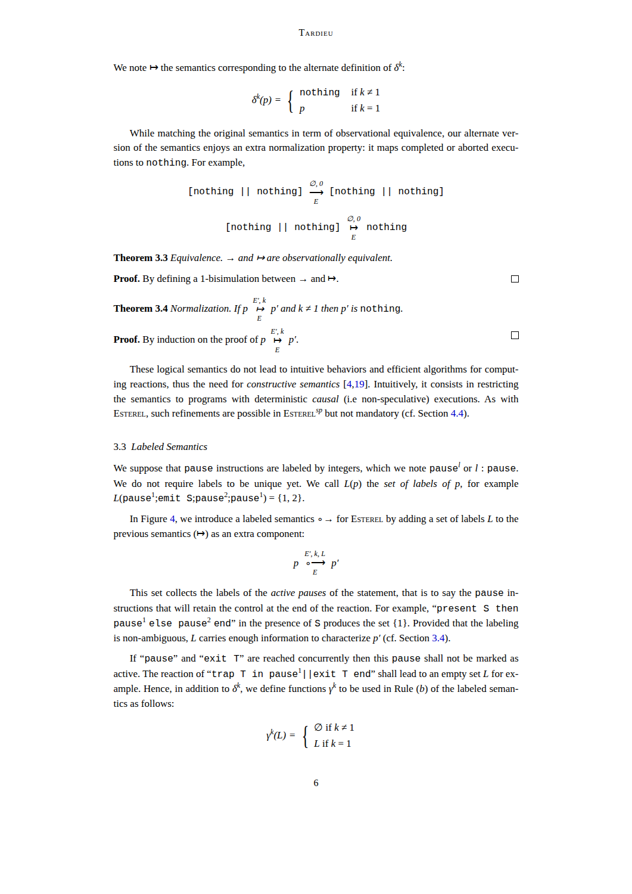Tardieu
We note ↦ the semantics corresponding to the alternate definition of δk:
δk(p) = { nothing if k ≠ 1 pif k = 1
While matching the original semantics in term of observational equivalence, our alternate version of the semantics enjoys an extra normalization property: it maps completed or aborted executions to nothing. For example,
[nothing || nothing] ∅, 0 ⟶ E [nothing || nothing]
[nothing || nothing] ∅, 0 ↦ E nothing
Theorem 3.3 Equivalence. → and ↦ are observationally equivalent.
Proof. By defining a 1-bisimulation between → and ↦.
Theorem 3.4 Normalization. If p E′, k ↦ E p′ and k ≠ 1 then p′ is nothing.
Proof. By induction on the proof of p E′, k ↦ E p′.
These logical semantics do not lead to intuitive behaviors and efficient algorithms for computing reactions, thus the need for constructive semantics [4,19]. Intuitively, it consists in restricting the semantics to programs with deterministic causal (i.e non-speculative) executions. As with Esterel, such refinements are possible in Esterelsp but not mandatory (cf. Section 4.4).
3.3 Labeled Semantics
We suppose that pause instructions are labeled by integers, which we note pausel or l : pause. We do not require labels to be unique yet. We call L(p) the set of labels of p, for example L(pause1;emit S;pause2;pause1) = {1, 2}.
In Figure 4, we introduce a labeled semantics ∘→ for Esterel by adding a set of labels L to the previous semantics (↦) as an extra component:
p E′, k, L ∘⟶ E p′
This set collects the labels of the active pauses of the statement, that is to say the pause instructions that will retain the control at the end of the reaction. For example, “present S then pause1 else pause2 end” in the presence of S produces the set {1}. Provided that the labeling is non-ambiguous, L carries enough information to characterize p′ (cf. Section 3.4).
If “pause” and “exit T” are reached concurrently then this pause shall not be marked as active. The reaction of “trap T in pause1||exit T end” shall lead to an empty set L for example. Hence, in addition to δk, we define functions γk to be used in Rule (b) of the labeled semantics as follows:
γk(L) = { ∅ if k ≠ 1 L if k = 1
6